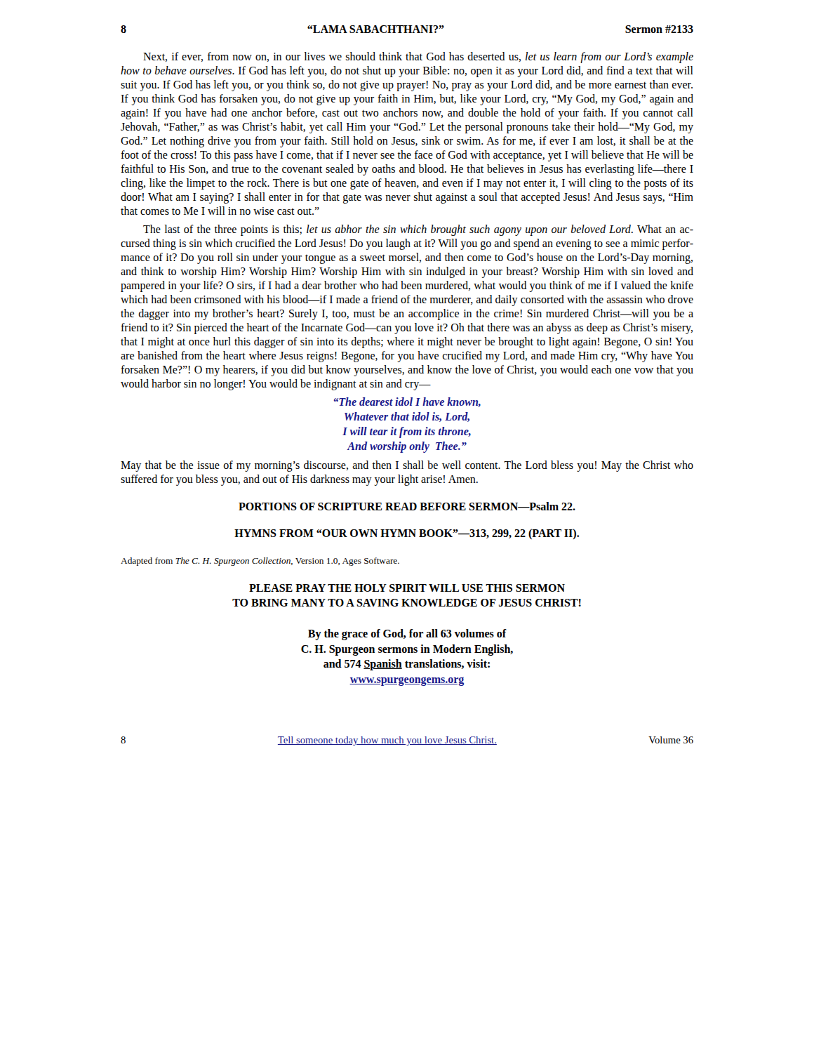8 “LAMA SABACHTHANI?” Sermon #2133
Next, if ever, from now on, in our lives we should think that God has deserted us, let us learn from our Lord’s example how to behave ourselves. If God has left you, do not shut up your Bible: no, open it as your Lord did, and find a text that will suit you. If God has left you, or you think so, do not give up prayer! No, pray as your Lord did, and be more earnest than ever. If you think God has forsaken you, do not give up your faith in Him, but, like your Lord, cry, “My God, my God,” again and again! If you have had one anchor before, cast out two anchors now, and double the hold of your faith. If you cannot call Jehovah, “Father,” as was Christ’s habit, yet call Him your “God.” Let the personal pronouns take their hold—“My God, my God.” Let nothing drive you from your faith. Still hold on Jesus, sink or swim. As for me, if ever I am lost, it shall be at the foot of the cross! To this pass have I come, that if I never see the face of God with acceptance, yet I will believe that He will be faithful to His Son, and true to the covenant sealed by oaths and blood. He that believes in Jesus has everlasting life—there I cling, like the limpet to the rock. There is but one gate of heaven, and even if I may not enter it, I will cling to the posts of its door! What am I saying? I shall enter in for that gate was never shut against a soul that accepted Jesus! And Jesus says, “Him that comes to Me I will in no wise cast out.”
The last of the three points is this; let us abhor the sin which brought such agony upon our beloved Lord. What an accursed thing is sin which crucified the Lord Jesus! Do you laugh at it? Will you go and spend an evening to see a mimic performance of it? Do you roll sin under your tongue as a sweet morsel, and then come to God’s house on the Lord’s-Day morning, and think to worship Him? Worship Him? Worship Him with sin indulged in your breast? Worship Him with sin loved and pampered in your life? O sirs, if I had a dear brother who had been murdered, what would you think of me if I valued the knife which had been crimsoned with his blood—if I made a friend of the murderer, and daily consorted with the assassin who drove the dagger into my brother’s heart? Surely I, too, must be an accomplice in the crime! Sin murdered Christ—will you be a friend to it? Sin pierced the heart of the Incarnate God—can you love it? Oh that there was an abyss as deep as Christ’s misery, that I might at once hurl this dagger of sin into its depths; where it might never be brought to light again! Begone, O sin! You are banished from the heart where Jesus reigns! Begone, for you have crucified my Lord, and made Him cry, “Why have You forsaken Me?”! O my hearers, if you did but know yourselves, and know the love of Christ, you would each one vow that you would harbor sin no longer! You would be indignant at sin and cry—
“The dearest idol I have known,
Whatever that idol is, Lord,
I will tear it from its throne,
And worship only Thee.”
May that be the issue of my morning’s discourse, and then I shall be well content. The Lord bless you! May the Christ who suffered for you bless you, and out of His darkness may your light arise! Amen.
PORTIONS OF SCRIPTURE READ BEFORE SERMON—Psalm 22.
HYMNS FROM “OUR OWN HYMN BOOK”—313, 299, 22 (PART II).
Adapted from The C. H. Spurgeon Collection, Version 1.0, Ages Software.
PLEASE PRAY THE HOLY SPIRIT WILL USE THIS SERMON
TO BRING MANY TO A SAVING KNOWLEDGE OF JESUS CHRIST!
By the grace of God, for all 63 volumes of
C. H. Spurgeon sermons in Modern English,
and 574 Spanish translations, visit:
www.spurgeongems.org
8 Tell someone today how much you love Jesus Christ. Volume 36